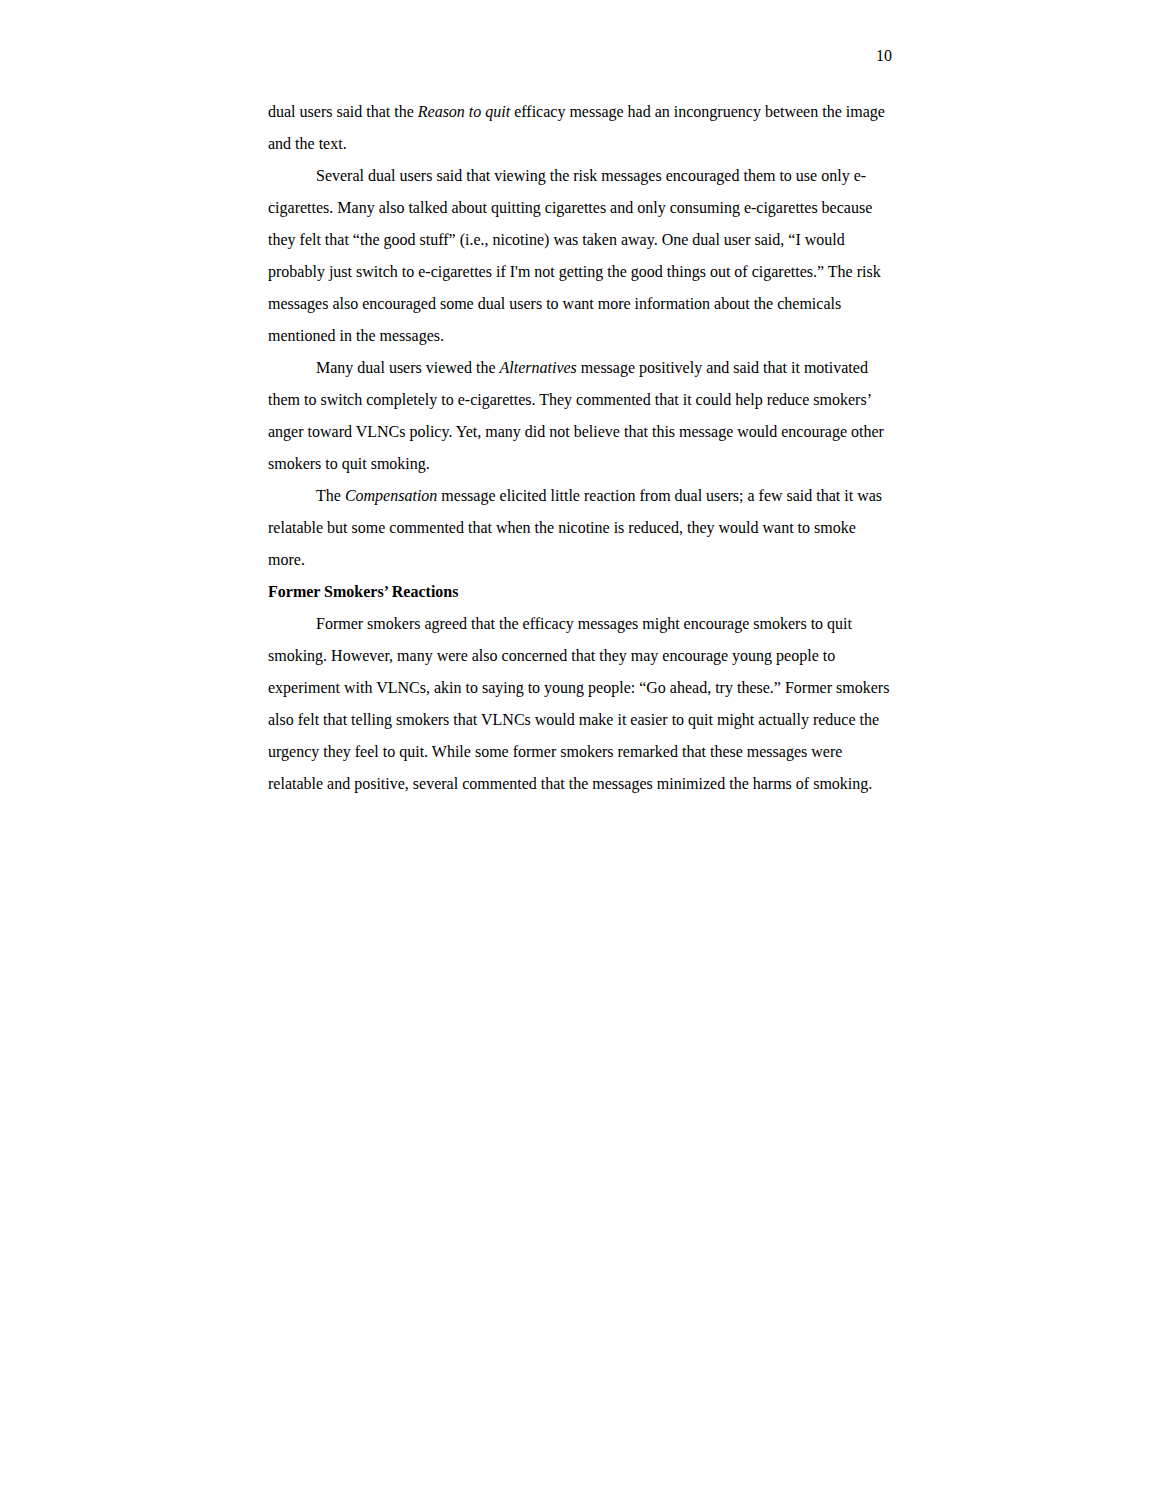10
dual users said that the Reason to quit efficacy message had an incongruency between the image and the text.
Several dual users said that viewing the risk messages encouraged them to use only e-cigarettes. Many also talked about quitting cigarettes and only consuming e-cigarettes because they felt that “the good stuff” (i.e., nicotine) was taken away. One dual user said, “I would probably just switch to e-cigarettes if I'm not getting the good things out of cigarettes.” The risk messages also encouraged some dual users to want more information about the chemicals mentioned in the messages.
Many dual users viewed the Alternatives message positively and said that it motivated them to switch completely to e-cigarettes. They commented that it could help reduce smokers’ anger toward VLNCs policy. Yet, many did not believe that this message would encourage other smokers to quit smoking.
The Compensation message elicited little reaction from dual users; a few said that it was relatable but some commented that when the nicotine is reduced, they would want to smoke more.
Former Smokers’ Reactions
Former smokers agreed that the efficacy messages might encourage smokers to quit smoking. However, many were also concerned that they may encourage young people to experiment with VLNCs, akin to saying to young people: “Go ahead, try these.” Former smokers also felt that telling smokers that VLNCs would make it easier to quit might actually reduce the urgency they feel to quit. While some former smokers remarked that these messages were relatable and positive, several commented that the messages minimized the harms of smoking.